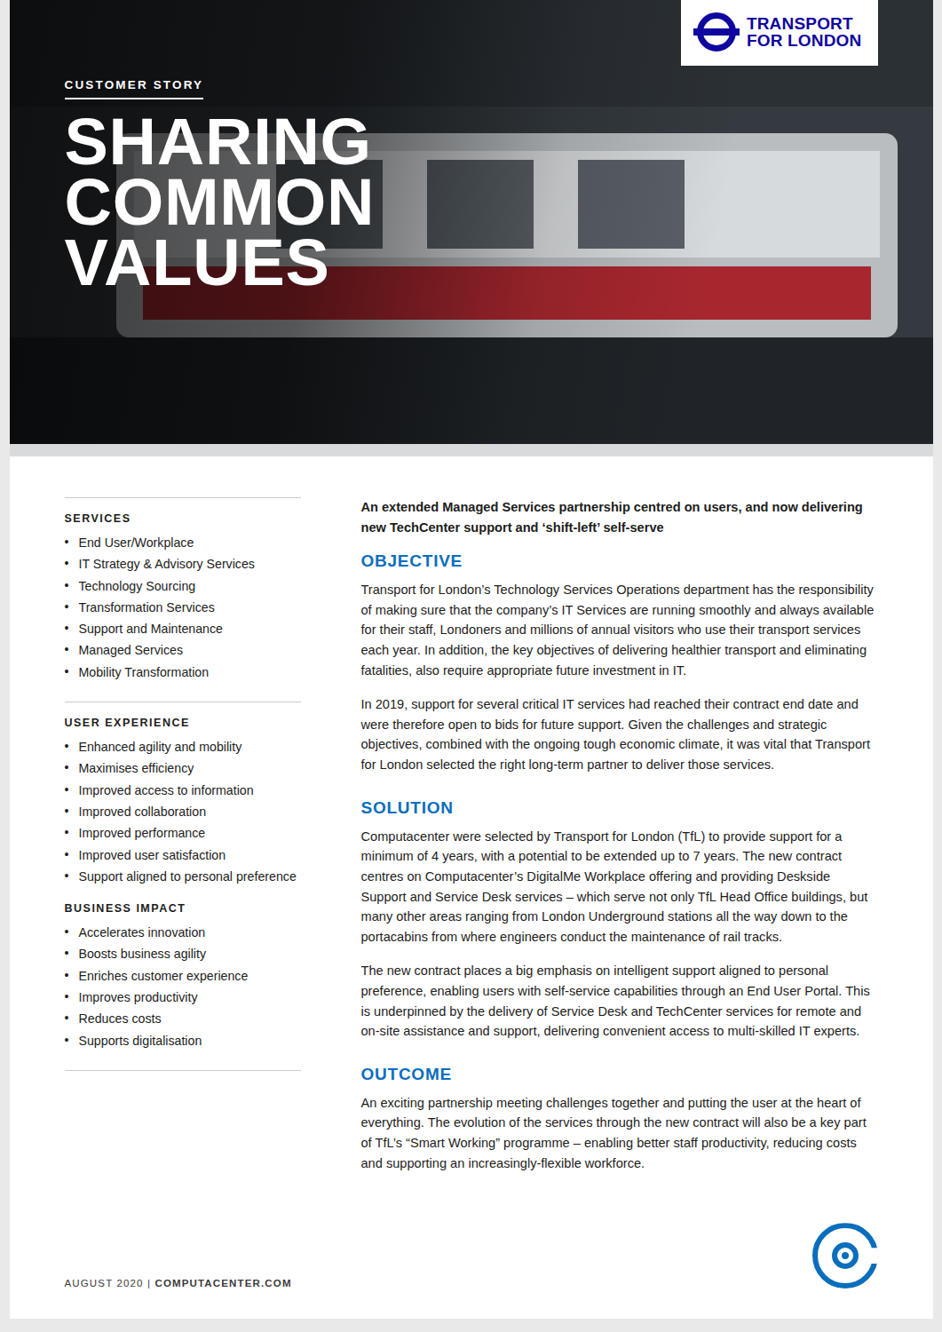Transport
for London
Customer Story
Sharing common values
Services
End User/Workplace
IT Strategy & Advisory Services
Technology Sourcing
Transformation Services
Support and Maintenance
Managed Services
Mobility Transformation
User Experience
Enhanced agility and mobility
Maximises efficiency
Improved access to information
Improved collaboration
Improved performance
Improved user satisfaction
Support aligned to personal preference
Business Impact
Accelerates innovation
Boosts business agility
Enriches customer experience
Improves productivity
Reduces costs
Supports digitalisation
An extended Managed Services partnership centred on users, and now delivering new TechCenter support and ‘shift-left’ self-serve
Objective
Transport for London’s Technology Services Operations department has the responsibility of making sure that the company’s IT Services are running smoothly and always available for their staff, Londoners and millions of annual visitors who use their transport services each year. In addition, the key objectives of delivering healthier transport and eliminating fatalities, also require appropriate future investment in IT.
In 2019, support for several critical IT services had reached their contract end date and were therefore open to bids for future support. Given the challenges and strategic objectives, combined with the ongoing tough economic climate, it was vital that Transport for London selected the right long-term partner to deliver those services.
Solution
Computacenter were selected by Transport for London (TfL) to provide support for a minimum of 4 years, with a potential to be extended up to 7 years. The new contract centres on Computacenter’s DigitalMe Workplace offering and providing Deskside Support and Service Desk services – which serve not only TfL Head Office buildings, but many other areas ranging from London Underground stations all the way down to the portacabins from where engineers conduct the maintenance of rail tracks.
The new contract places a big emphasis on intelligent support aligned to personal preference, enabling users with self-service capabilities through an End User Portal. This is underpinned by the delivery of Service Desk and TechCenter services for remote and on-site assistance and support, delivering convenient access to multi-skilled IT experts.
Outcome
An exciting partnership meeting challenges together and putting the user at the heart of everything. The evolution of the services through the new contract will also be a key part of TfL’s “Smart Working” programme – enabling better staff productivity, reducing costs and supporting an increasingly-flexible workforce.
August 2020 | Computacenter.com